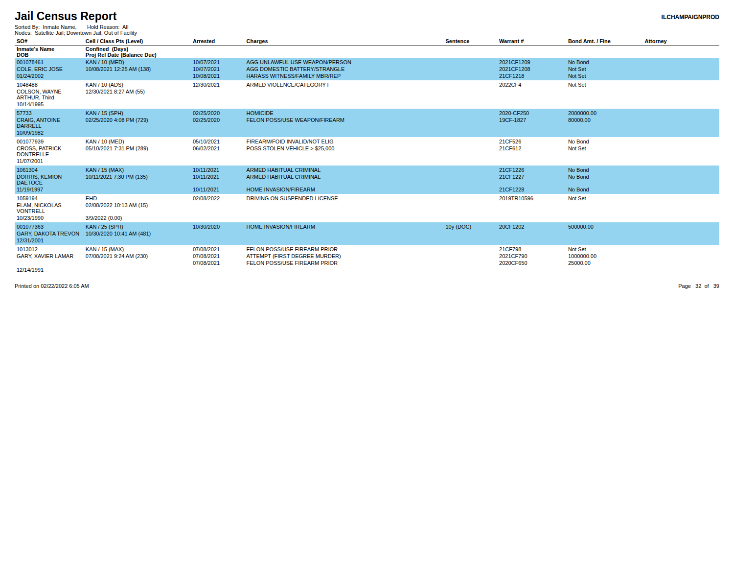Jail Census Report
ILCHAMPAIGNPROD
Sorted By: Inmate Name, Hold Reason: All
Nodes: Satellite Jail; Downtown Jail; Out of Facility
| SO# | Cell / Class Pts (Level) | Arrested | Charges | Sentence | Warrant # | Bond Amt. / Fine | Attorney |
| --- | --- | --- | --- | --- | --- | --- | --- |
| Inmate's Name | Confined (Days) | | | | | | |
| DOB | Proj Rel Date (Balance Due) | | | | | | |
| 001078461 | KAN / 10 (MED) | 10/07/2021 | AGG UNLAWFUL USE WEAPON/PERSON | | 2021CF1209 | No Bond | |
| COLE, ERIC JOSE | 10/08/2021 12:25 AM (138) | 10/07/2021 | AGG DOMESTIC BATTERY/STRANGLE | | 2021CF1208 | Not Set | |
| 01/24/2002 | | 10/08/2021 | HARASS WITNESS/FAMILY MBR/REP | | 21CF1218 | Not Set | |
| 1048488 | KAN / 10 (ADS) | 12/30/2021 | ARMED VIOLENCE/CATEGORY I | | 2022CF4 | Not Set | |
| COLSON, WAYNE ARTHUR, Third | 12/30/2021 8:27 AM (55) | | | | | | |
| 10/14/1995 | | | | | | | |
| 57733 | KAN / 15 (SPH) | 02/25/2020 | HOMICIDE | | 2020-CF250 | 2000000.00 | |
| CRAIG, ANTOINE DARRELL | 02/25/2020 4:08 PM (729) | 02/25/2020 | FELON POSS/USE WEAPON/FIREARM | | 19CF-1827 | 80000.00 | |
| 10/09/1982 | | | | | | | |
| 001077939 | KAN / 10 (MED) | 05/10/2021 | FIREARM/FOID INVALID/NOT ELIG | | 21CF526 | No Bond | |
| CROSS, PATRICK DONTRELLE | 05/10/2021 7:31 PM (289) | 06/02/2021 | POSS STOLEN VEHICLE > $25,000 | | 21CF612 | Not Set | |
| 11/07/2001 | | | | | | | |
| 1061304 | KAN / 15 (MAX) | 10/11/2021 | ARMED HABITUAL CRIMINAL | | 21CF1226 | No Bond | |
| DORRIS, KEMION DAETOCE | 10/11/2021 7:30 PM (135) | 10/11/2021 | ARMED HABITUAL CRIMINAL | | 21CF1227 | No Bond | |
| 11/19/1997 | | 10/11/2021 | HOME INVASION/FIREARM | | 21CF1228 | No Bond | |
| 1059194 | EHD | 02/08/2022 | DRIVING ON SUSPENDED LICENSE | | 2019TR10596 | Not Set | |
| ELAM, NICKOLAS VONTRELL | 02/08/2022 10:13 AM (15) | | | | | | |
| 10/23/1990 | 3/9/2022 (0.00) | | | | | | |
| 001077363 | KAN / 25 (SPH) | 10/30/2020 | HOME INVASION/FIREARM | 10y (DOC) | 20CF1202 | 500000.00 | |
| GARY, DAKOTA TREVON | 10/30/2020 10:41 AM (481) | | | | | | |
| 12/31/2001 | | | | | | | |
| 1013012 | KAN / 15 (MAX) | 07/08/2021 | FELON POSS/USE FIREARM PRIOR | | 21CF798 | Not Set | |
| GARY, XAVIER LAMAR | 07/08/2021 9:24 AM (230) | 07/08/2021 | ATTEMPT (FIRST DEGREE MURDER) | | 2021CF790 | 1000000.00 | |
| | | 07/08/2021 | FELON POSS/USE FIREARM PRIOR | | 2020CF650 | 25000.00 | |
| 12/14/1991 | | | | | | | |
Printed on 02/22/2022 6:05 AM Page 32 of 39